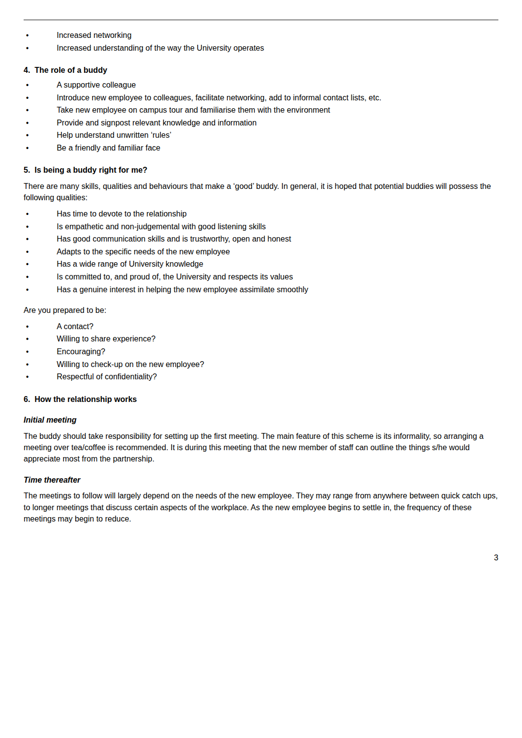Increased networking
Increased understanding of the way the University operates
4. The role of a buddy
A supportive colleague
Introduce new employee to colleagues, facilitate networking, add to informal contact lists, etc.
Take new employee on campus tour and familiarise them with the environment
Provide and signpost relevant knowledge and information
Help understand unwritten ‘rules’
Be a friendly and familiar face
5. Is being a buddy right for me?
There are many skills, qualities and behaviours that make a ‘good’ buddy. In general, it is hoped that potential buddies will possess the following qualities:
Has time to devote to the relationship
Is empathetic and non-judgemental with good listening skills
Has good communication skills and is trustworthy, open and honest
Adapts to the specific needs of the new employee
Has a wide range of University knowledge
Is committed to, and proud of, the University and respects its values
Has a genuine interest in helping the new employee assimilate smoothly
Are you prepared to be:
A contact?
Willing to share experience?
Encouraging?
Willing to check-up on the new employee?
Respectful of confidentiality?
6. How the relationship works
Initial meeting
The buddy should take responsibility for setting up the first meeting. The main feature of this scheme is its informality, so arranging a meeting over tea/coffee is recommended. It is during this meeting that the new member of staff can outline the things s/he would appreciate most from the partnership.
Time thereafter
The meetings to follow will largely depend on the needs of the new employee. They may range from anywhere between quick catch ups, to longer meetings that discuss certain aspects of the workplace. As the new employee begins to settle in, the frequency of these meetings may begin to reduce.
3